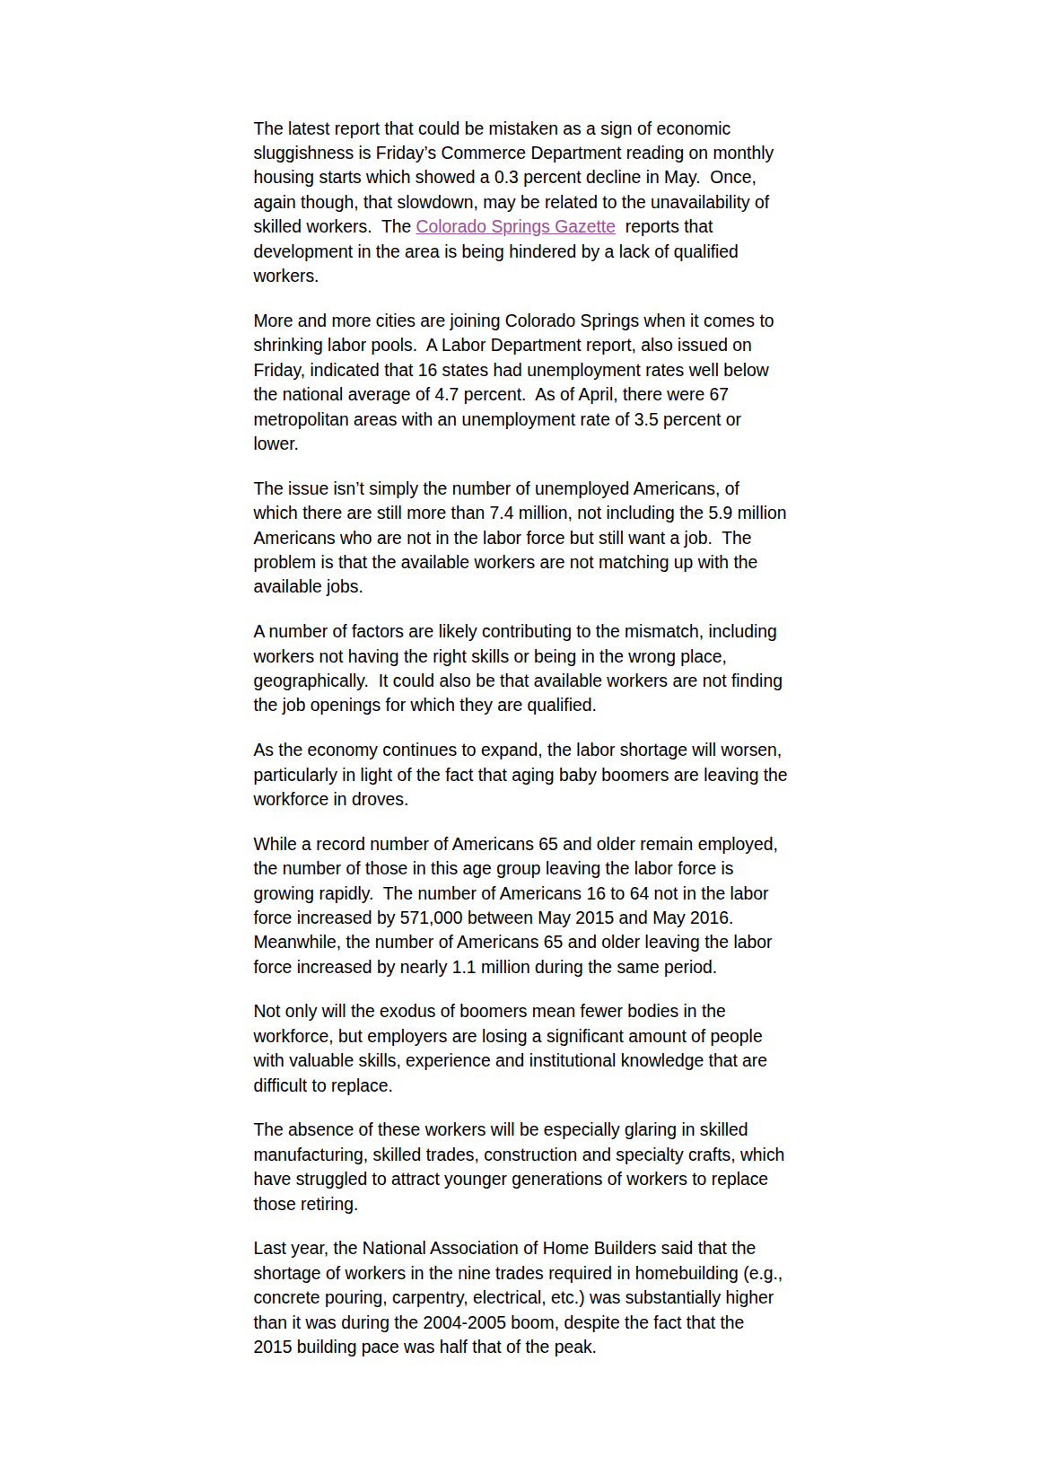The latest report that could be mistaken as a sign of economic sluggishness is Friday’s Commerce Department reading on monthly housing starts which showed a 0.3 percent decline in May. Once, again though, that slowdown, may be related to the unavailability of skilled workers. The Colorado Springs Gazette reports that development in the area is being hindered by a lack of qualified workers.
More and more cities are joining Colorado Springs when it comes to shrinking labor pools. A Labor Department report, also issued on Friday, indicated that 16 states had unemployment rates well below the national average of 4.7 percent. As of April, there were 67 metropolitan areas with an unemployment rate of 3.5 percent or lower.
The issue isn’t simply the number of unemployed Americans, of which there are still more than 7.4 million, not including the 5.9 million Americans who are not in the labor force but still want a job. The problem is that the available workers are not matching up with the available jobs.
A number of factors are likely contributing to the mismatch, including workers not having the right skills or being in the wrong place, geographically. It could also be that available workers are not finding the job openings for which they are qualified.
As the economy continues to expand, the labor shortage will worsen, particularly in light of the fact that aging baby boomers are leaving the workforce in droves.
While a record number of Americans 65 and older remain employed, the number of those in this age group leaving the labor force is growing rapidly. The number of Americans 16 to 64 not in the labor force increased by 571,000 between May 2015 and May 2016. Meanwhile, the number of Americans 65 and older leaving the labor force increased by nearly 1.1 million during the same period.
Not only will the exodus of boomers mean fewer bodies in the workforce, but employers are losing a significant amount of people with valuable skills, experience and institutional knowledge that are difficult to replace.
The absence of these workers will be especially glaring in skilled manufacturing, skilled trades, construction and specialty crafts, which have struggled to attract younger generations of workers to replace those retiring.
Last year, the National Association of Home Builders said that the shortage of workers in the nine trades required in homebuilding (e.g., concrete pouring, carpentry, electrical, etc.) was substantially higher than it was during the 2004-2005 boom, despite the fact that the 2015 building pace was half that of the peak.